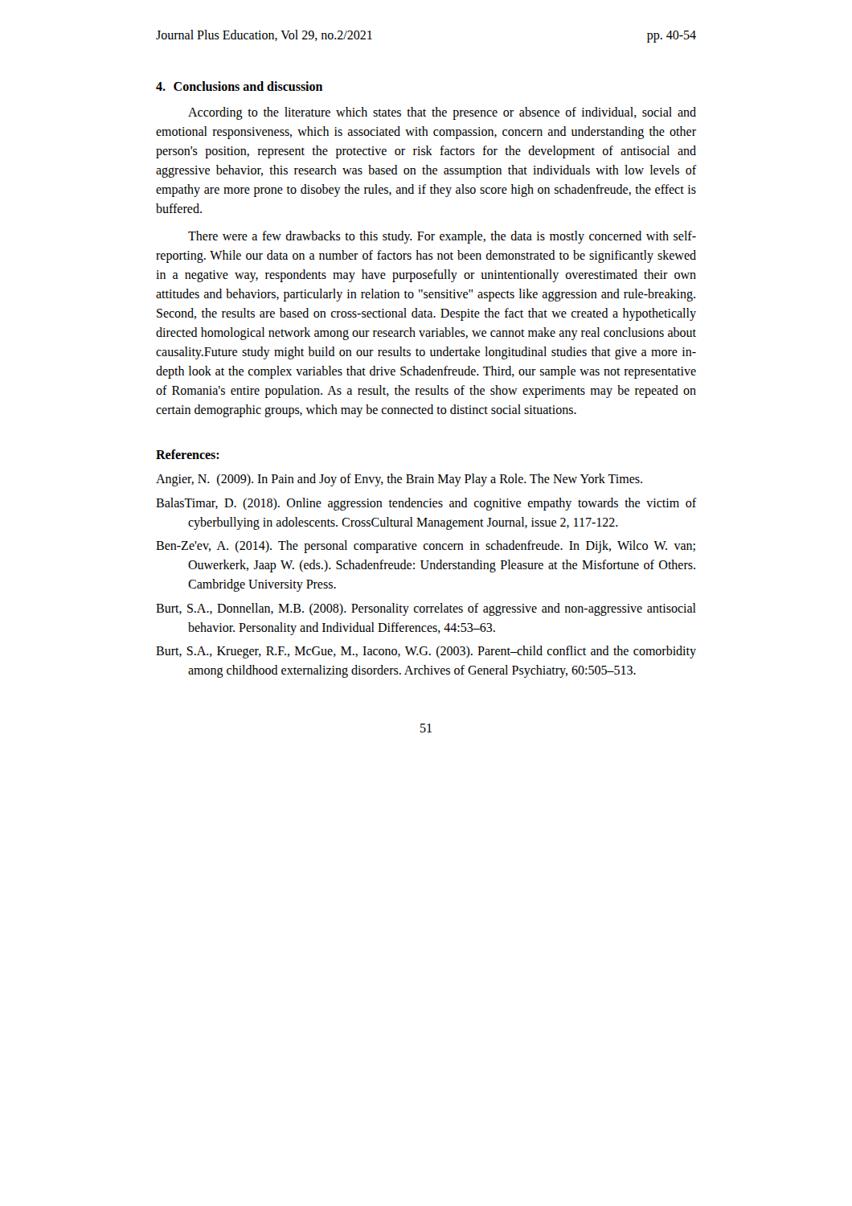Journal Plus Education, Vol 29, no.2/2021
pp. 40-54
4. Conclusions and discussion
According to the literature which states that the presence or absence of individual, social and emotional responsiveness, which is associated with compassion, concern and understanding the other person's position, represent the protective or risk factors for the development of antisocial and aggressive behavior, this research was based on the assumption that individuals with low levels of empathy are more prone to disobey the rules, and if they also score high on schadenfreude, the effect is buffered.
There were a few drawbacks to this study. For example, the data is mostly concerned with self-reporting. While our data on a number of factors has not been demonstrated to be significantly skewed in a negative way, respondents may have purposefully or unintentionally overestimated their own attitudes and behaviors, particularly in relation to "sensitive" aspects like aggression and rule-breaking. Second, the results are based on cross-sectional data. Despite the fact that we created a hypothetically directed homological network among our research variables, we cannot make any real conclusions about causality.Future study might build on our results to undertake longitudinal studies that give a more in-depth look at the complex variables that drive Schadenfreude. Third, our sample was not representative of Romania's entire population. As a result, the results of the show experiments may be repeated on certain demographic groups, which may be connected to distinct social situations.
References:
Angier, N. (2009). In Pain and Joy of Envy, the Brain May Play a Role. The New York Times.
BalasTimar, D. (2018). Online aggression tendencies and cognitive empathy towards the victim of cyberbullying in adolescents. CrossCultural Management Journal, issue 2, 117-122.
Ben-Ze'ev, A. (2014). The personal comparative concern in schadenfreude. In Dijk, Wilco W. van; Ouwerkerk, Jaap W. (eds.). Schadenfreude: Understanding Pleasure at the Misfortune of Others. Cambridge University Press.
Burt, S.A., Donnellan, M.B. (2008). Personality correlates of aggressive and non-aggressive antisocial behavior. Personality and Individual Differences, 44:53–63.
Burt, S.A., Krueger, R.F., McGue, M., Iacono, W.G. (2003). Parent–child conflict and the comorbidity among childhood externalizing disorders. Archives of General Psychiatry, 60:505–513.
51